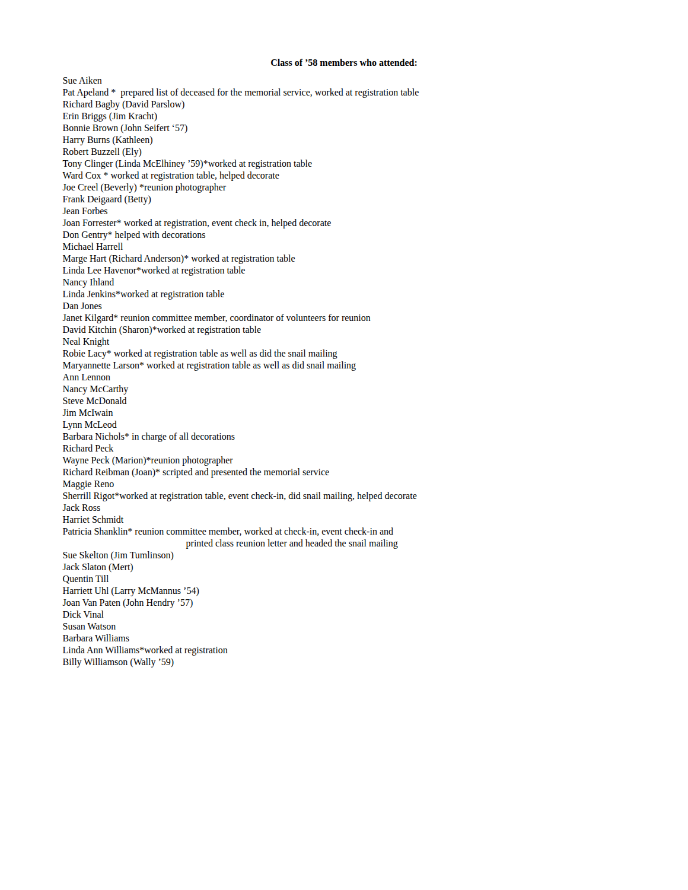Class of ’58 members who attended:
Sue Aiken
Pat Apeland * prepared list of deceased for the memorial service, worked at registration table
Richard Bagby (David Parslow)
Erin Briggs (Jim Kracht)
Bonnie Brown (John Seifert ‘57)
Harry Burns (Kathleen)
Robert Buzzell (Ely)
Tony Clinger (Linda McElhiney ’59)*worked at registration table
Ward Cox * worked at registration table, helped decorate
Joe Creel (Beverly) *reunion photographer
Frank Deigaard (Betty)
Jean Forbes
Joan Forrester* worked at registration, event check in, helped decorate
Don Gentry* helped with decorations
Michael Harrell
Marge Hart (Richard Anderson)* worked at registration table
Linda Lee Havenor*worked at registration table
Nancy Ihland
Linda Jenkins*worked at registration table
Dan Jones
Janet Kilgard* reunion committee member, coordinator of volunteers for reunion
David Kitchin (Sharon)*worked at registration table
Neal Knight
Robie Lacy* worked at registration table as well as did the snail mailing
Maryannette Larson* worked at registration table as well as did snail mailing
Ann Lennon
Nancy McCarthy
Steve McDonald
Jim McIwain
Lynn McLeod
Barbara Nichols* in charge of all decorations
Richard Peck
Wayne Peck (Marion)*reunion photographer
Richard Reibman (Joan)* scripted and presented the memorial service
Maggie Reno
Sherrill Rigot*worked at registration table, event check-in, did snail mailing, helped decorate
Jack Ross
Harriet Schmidt
Patricia Shanklin* reunion committee member, worked at check-in, event check-in and printed class reunion letter and headed the snail mailing
Sue Skelton (Jim Tumlinson)
Jack Slaton (Mert)
Quentin Till
Harriett Uhl (Larry McMannus ’54)
Joan Van Paten (John Hendry ’57)
Dick Vinal
Susan Watson
Barbara Williams
Linda Ann Williams*worked at registration
Billy Williamson (Wally ’59)